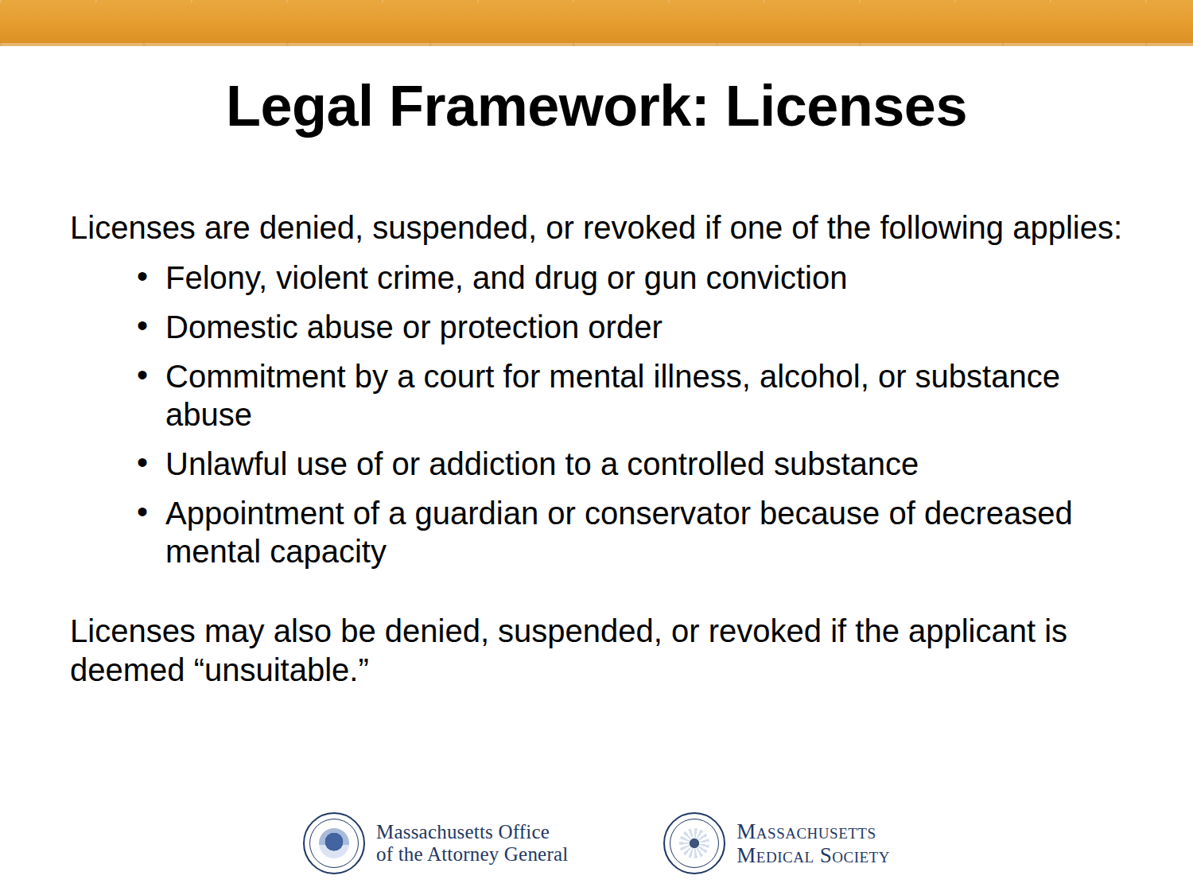Legal Framework: Licenses
Licenses are denied, suspended, or revoked if one of the following applies:
Felony, violent crime, and drug or gun conviction
Domestic abuse or protection order
Commitment by a court for mental illness, alcohol, or substance abuse
Unlawful use of or addiction to a controlled substance
Appointment of a guardian or conservator because of decreased mental capacity
Licenses may also be denied, suspended, or revoked if the applicant is deemed “unsuitable.”
Massachusetts Office
of the Attorney General
Massachusetts
Medical Society